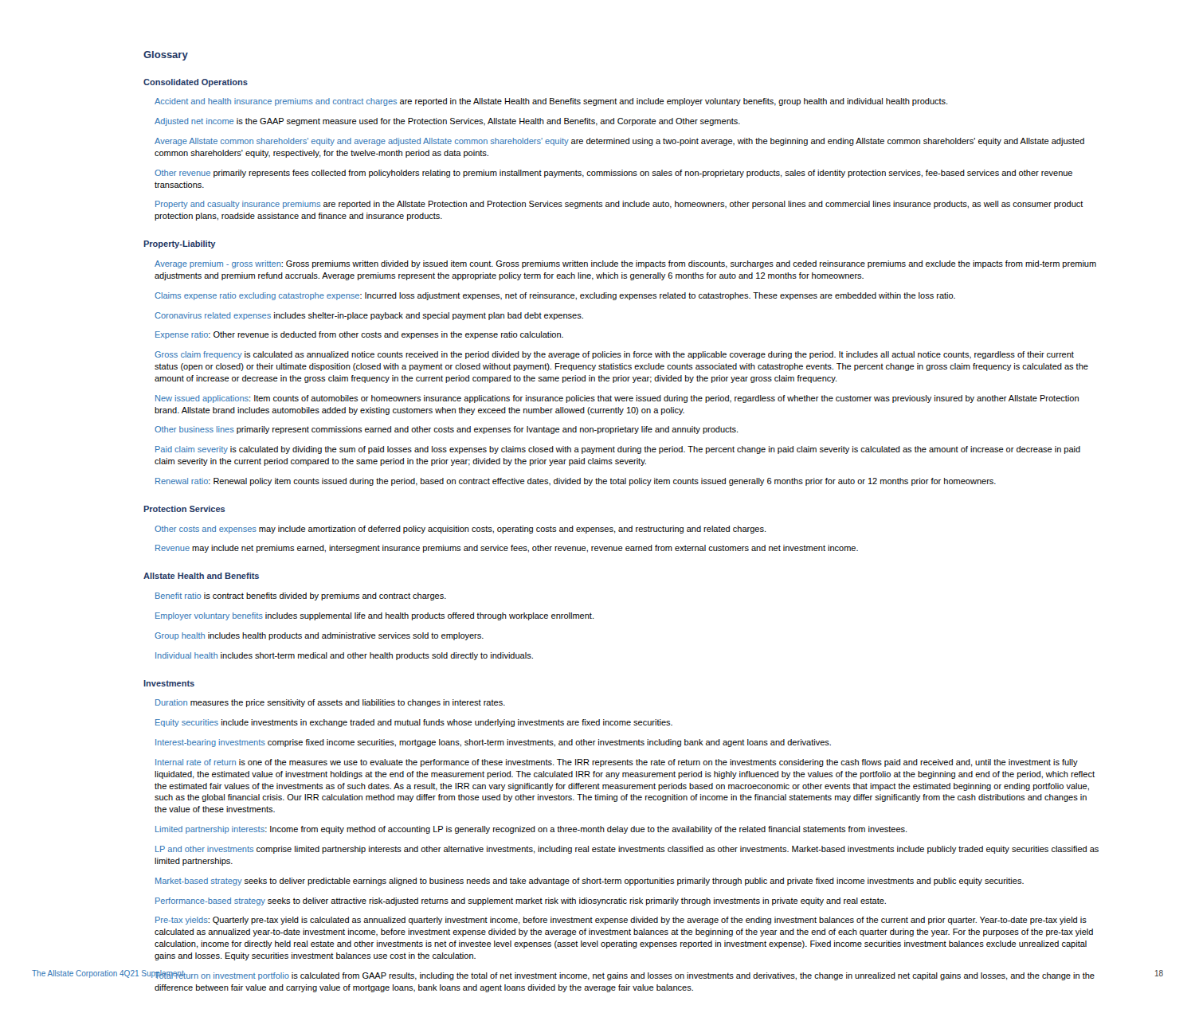Glossary
Consolidated Operations
Accident and health insurance premiums and contract charges are reported in the Allstate Health and Benefits segment and include employer voluntary benefits, group health and individual health products.
Adjusted net income is the GAAP segment measure used for the Protection Services, Allstate Health and Benefits, and Corporate and Other segments.
Average Allstate common shareholders' equity and average adjusted Allstate common shareholders' equity are determined using a two-point average, with the beginning and ending Allstate common shareholders' equity and Allstate adjusted common shareholders' equity, respectively, for the twelve-month period as data points.
Other revenue primarily represents fees collected from policyholders relating to premium installment payments, commissions on sales of non-proprietary products, sales of identity protection services, fee-based services and other revenue transactions.
Property and casualty insurance premiums are reported in the Allstate Protection and Protection Services segments and include auto, homeowners, other personal lines and commercial lines insurance products, as well as consumer product protection plans, roadside assistance and finance and insurance products.
Property-Liability
Average premium - gross written: Gross premiums written divided by issued item count. Gross premiums written include the impacts from discounts, surcharges and ceded reinsurance premiums and exclude the impacts from mid-term premium adjustments and premium refund accruals. Average premiums represent the appropriate policy term for each line, which is generally 6 months for auto and 12 months for homeowners.
Claims expense ratio excluding catastrophe expense: Incurred loss adjustment expenses, net of reinsurance, excluding expenses related to catastrophes. These expenses are embedded within the loss ratio.
Coronavirus related expenses includes shelter-in-place payback and special payment plan bad debt expenses.
Expense ratio: Other revenue is deducted from other costs and expenses in the expense ratio calculation.
Gross claim frequency is calculated as annualized notice counts received in the period divided by the average of policies in force with the applicable coverage during the period. It includes all actual notice counts, regardless of their current status (open or closed) or their ultimate disposition (closed with a payment or closed without payment). Frequency statistics exclude counts associated with catastrophe events. The percent change in gross claim frequency is calculated as the amount of increase or decrease in the gross claim frequency in the current period compared to the same period in the prior year; divided by the prior year gross claim frequency.
New issued applications: Item counts of automobiles or homeowners insurance applications for insurance policies that were issued during the period, regardless of whether the customer was previously insured by another Allstate Protection brand. Allstate brand includes automobiles added by existing customers when they exceed the number allowed (currently 10) on a policy.
Other business lines primarily represent commissions earned and other costs and expenses for Ivantage and non-proprietary life and annuity products.
Paid claim severity is calculated by dividing the sum of paid losses and loss expenses by claims closed with a payment during the period. The percent change in paid claim severity is calculated as the amount of increase or decrease in paid claim severity in the current period compared to the same period in the prior year; divided by the prior year paid claims severity.
Renewal ratio: Renewal policy item counts issued during the period, based on contract effective dates, divided by the total policy item counts issued generally 6 months prior for auto or 12 months prior for homeowners.
Protection Services
Other costs and expenses may include amortization of deferred policy acquisition costs, operating costs and expenses, and restructuring and related charges.
Revenue may include net premiums earned, intersegment insurance premiums and service fees, other revenue, revenue earned from external customers and net investment income.
Allstate Health and Benefits
Benefit ratio is contract benefits divided by premiums and contract charges.
Employer voluntary benefits includes supplemental life and health products offered through workplace enrollment.
Group health includes health products and administrative services sold to employers.
Individual health includes short-term medical and other health products sold directly to individuals.
Investments
Duration measures the price sensitivity of assets and liabilities to changes in interest rates.
Equity securities include investments in exchange traded and mutual funds whose underlying investments are fixed income securities.
Interest-bearing investments comprise fixed income securities, mortgage loans, short-term investments, and other investments including bank and agent loans and derivatives.
Internal rate of return is one of the measures we use to evaluate the performance of these investments. The IRR represents the rate of return on the investments considering the cash flows paid and received and, until the investment is fully liquidated, the estimated value of investment holdings at the end of the measurement period. The calculated IRR for any measurement period is highly influenced by the values of the portfolio at the beginning and end of the period, which reflect the estimated fair values of the investments as of such dates. As a result, the IRR can vary significantly for different measurement periods based on macroeconomic or other events that impact the estimated beginning or ending portfolio value, such as the global financial crisis. Our IRR calculation method may differ from those used by other investors. The timing of the recognition of income in the financial statements may differ significantly from the cash distributions and changes in the value of these investments.
Limited partnership interests: Income from equity method of accounting LP is generally recognized on a three-month delay due to the availability of the related financial statements from investees.
LP and other investments comprise limited partnership interests and other alternative investments, including real estate investments classified as other investments. Market-based investments include publicly traded equity securities classified as limited partnerships.
Market-based strategy seeks to deliver predictable earnings aligned to business needs and take advantage of short-term opportunities primarily through public and private fixed income investments and public equity securities.
Performance-based strategy seeks to deliver attractive risk-adjusted returns and supplement market risk with idiosyncratic risk primarily through investments in private equity and real estate.
Pre-tax yields: Quarterly pre-tax yield is calculated as annualized quarterly investment income, before investment expense divided by the average of the ending investment balances of the current and prior quarter. Year-to-date pre-tax yield is calculated as annualized year-to-date investment income, before investment expense divided by the average of investment balances at the beginning of the year and the end of each quarter during the year. For the purposes of the pre-tax yield calculation, income for directly held real estate and other investments is net of investee level expenses (asset level operating expenses reported in investment expense). Fixed income securities investment balances exclude unrealized capital gains and losses. Equity securities investment balances use cost in the calculation.
Total return on investment portfolio is calculated from GAAP results, including the total of net investment income, net gains and losses on investments and derivatives, the change in unrealized net capital gains and losses, and the change in the difference between fair value and carrying value of mortgage loans, bank loans and agent loans divided by the average fair value balances.
The Allstate Corporation 4Q21 Supplement
18